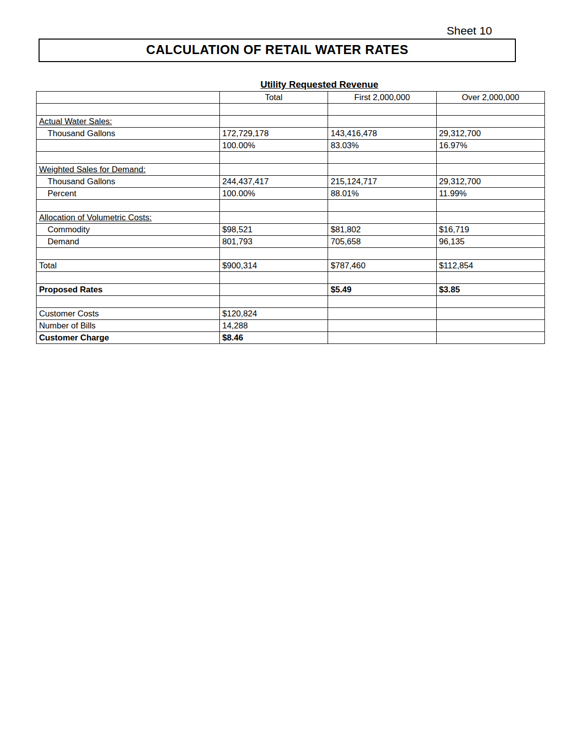Sheet 10
CALCULATION OF RETAIL WATER RATES
Utility Requested Revenue
| | Total | First 2,000,000 | Over 2,000,000 |
| Actual Water Sales: | | | |
| Thousand Gallons | 172,729,178 | 143,416,478 | 29,312,700 |
| | 100.00% | 83.03% | 16.97% |
| Weighted Sales for Demand: | | | |
| Thousand Gallons | 244,437,417 | 215,124,717 | 29,312,700 |
| Percent | 100.00% | 88.01% | 11.99% |
| Allocation of Volumetric Costs: | | | |
| Commodity | $98,521 | $81,802 | $16,719 |
| Demand | 801,793 | 705,658 | 96,135 |
| Total | $900,314 | $787,460 | $112,854 |
| Proposed Rates | | $5.49 | $3.85 |
| Customer Costs | $120,824 | | |
| Number of Bills | 14,288 | | |
| Customer Charge | $8.46 | | |